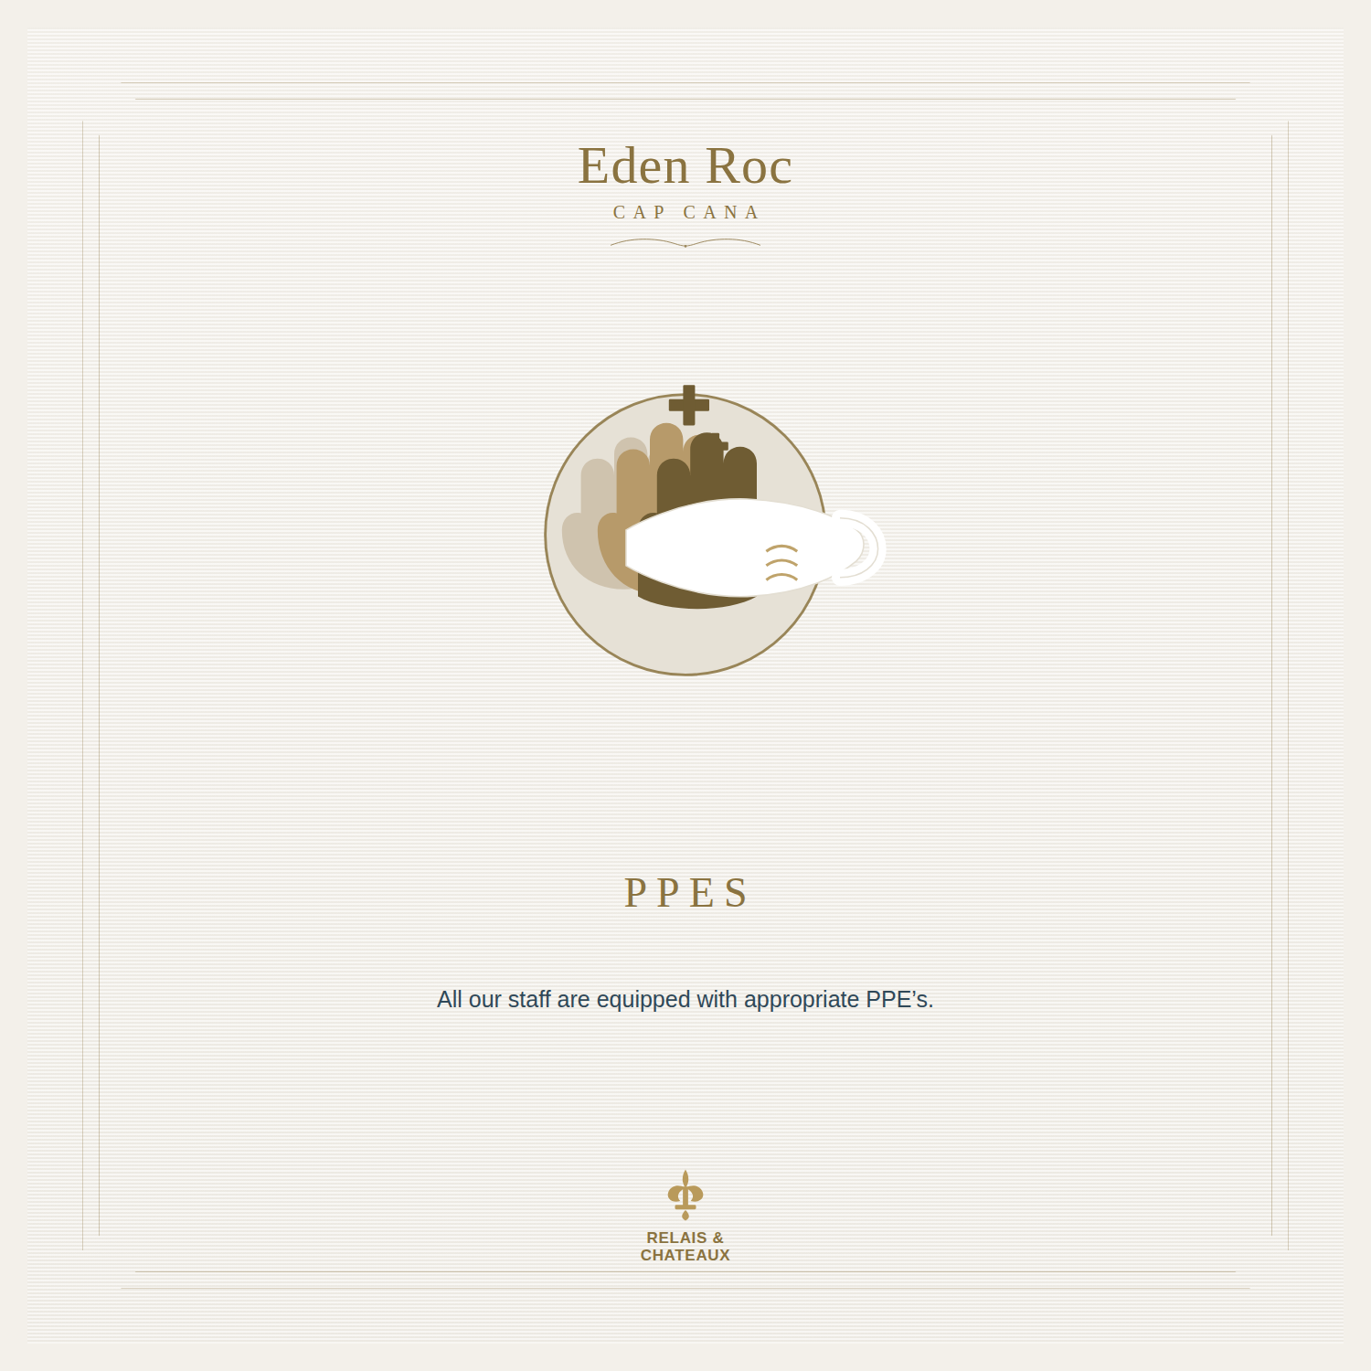Eden Roc
CAP CANA
PPES
All our staff are equipped with appropriate PPE’s.
Relais &
Chateaux